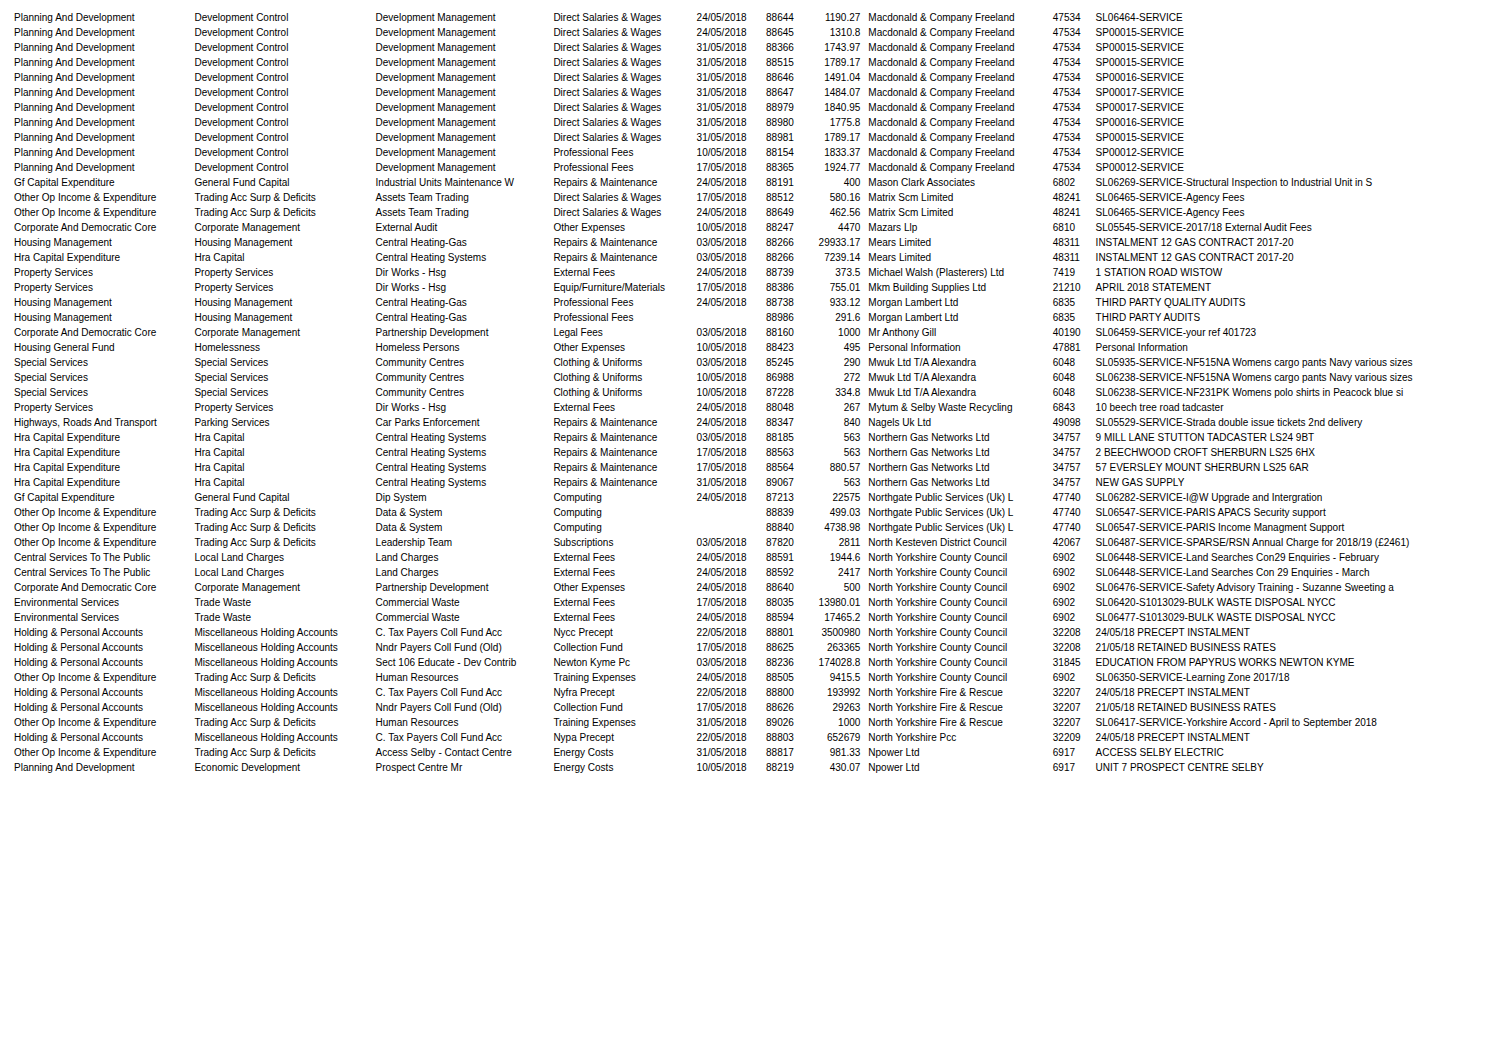| Planning And Development | Development Control | Development Management | Direct Salaries & Wages | 24/05/2018 | 88644 | 1190.27 | Macdonald & Company Freeland | 47534 | SL06464-SERVICE | |
| Planning And Development | Development Control | Development Management | Direct Salaries & Wages | 24/05/2018 | 88645 | 1310.8 | Macdonald & Company Freeland | 47534 | SP00015-SERVICE | |
| Planning And Development | Development Control | Development Management | Direct Salaries & Wages | 31/05/2018 | 88366 | 1743.97 | Macdonald & Company Freeland | 47534 | SP00015-SERVICE | |
| Planning And Development | Development Control | Development Management | Direct Salaries & Wages | 31/05/2018 | 88515 | 1789.17 | Macdonald & Company Freeland | 47534 | SP00015-SERVICE | |
| Planning And Development | Development Control | Development Management | Direct Salaries & Wages | 31/05/2018 | 88646 | 1491.04 | Macdonald & Company Freeland | 47534 | SP00016-SERVICE | |
| Planning And Development | Development Control | Development Management | Direct Salaries & Wages | 31/05/2018 | 88647 | 1484.07 | Macdonald & Company Freeland | 47534 | SP00017-SERVICE | |
| Planning And Development | Development Control | Development Management | Direct Salaries & Wages | 31/05/2018 | 88979 | 1840.95 | Macdonald & Company Freeland | 47534 | SP00017-SERVICE | |
| Planning And Development | Development Control | Development Management | Direct Salaries & Wages | 31/05/2018 | 88980 | 1775.8 | Macdonald & Company Freeland | 47534 | SP00016-SERVICE | |
| Planning And Development | Development Control | Development Management | Direct Salaries & Wages | 31/05/2018 | 88981 | 1789.17 | Macdonald & Company Freeland | 47534 | SP00015-SERVICE | |
| Planning And Development | Development Control | Development Management | Professional Fees | 10/05/2018 | 88154 | 1833.37 | Macdonald & Company Freeland | 47534 | SP00012-SERVICE | |
| Planning And Development | Development Control | Development Management | Professional Fees | 17/05/2018 | 88365 | 1924.77 | Macdonald & Company Freeland | 47534 | SP00012-SERVICE | |
| Gf Capital Expenditure | General Fund Capital | Industrial Units Maintenance W | Repairs & Maintenance | 24/05/2018 | 88191 | 400 | Mason Clark Associates | 6802 | SL06269-SERVICE-Structural Inspection to Industrial Unit in S | |
| Other Op Income & Expenditure | Trading Acc Surp & Deficits | Assets Team Trading | Direct Salaries & Wages | 17/05/2018 | 88512 | 580.16 | Matrix Scm Limited | 48241 | SL06465-SERVICE-Agency Fees | |
| Other Op Income & Expenditure | Trading Acc Surp & Deficits | Assets Team Trading | Direct Salaries & Wages | 24/05/2018 | 88649 | 462.56 | Matrix Scm Limited | 48241 | SL06465-SERVICE-Agency Fees | |
| Corporate And Democratic Core | Corporate Management | External Audit | Other Expenses | 10/05/2018 | 88247 | 4470 | Mazars Llp | 6810 | SL05545-SERVICE-2017/18 External Audit Fees | |
| Housing Management | Housing Management | Central Heating-Gas | Repairs & Maintenance | 03/05/2018 | 88266 | 29933.17 | Mears Limited | 48311 | INSTALMENT 12 GAS CONTRACT 2017-20 | |
| Hra Capital Expenditure | Hra Capital | Central Heating Systems | Repairs & Maintenance | 03/05/2018 | 88266 | 7239.14 | Mears Limited | 48311 | INSTALMENT 12 GAS CONTRACT 2017-20 | |
| Property Services | Property Services | Dir Works - Hsg | External Fees | 24/05/2018 | 88739 | 373.5 | Michael Walsh (Plasterers) Ltd | 7419 | 1 STATION ROAD WISTOW | |
| Property Services | Property Services | Dir Works - Hsg | Equip/Furniture/Materials | 17/05/2018 | 88386 | 755.01 | Mkm Building Supplies Ltd | 21210 | APRIL 2018 STATEMENT | |
| Housing Management | Housing Management | Central Heating-Gas | Professional Fees | 24/05/2018 | 88738 | 933.12 | Morgan Lambert Ltd | 6835 | THIRD PARTY QUALITY AUDITS | |
| Housing Management | Housing Management | Central Heating-Gas | Professional Fees | | 88986 | 291.6 | Morgan Lambert Ltd | 6835 | THIRD PARTY AUDITS | |
| Corporate And Democratic Core | Corporate Management | Partnership Development | Legal Fees | 03/05/2018 | 88160 | 1000 | Mr Anthony Gill | 40190 | SL06459-SERVICE-your ref 401723 | |
| Housing General Fund | Homelessness | Homeless Persons | Other Expenses | 10/05/2018 | 88423 | 495 | Personal Information | 47881 | Personal Information | |
| Special Services | Special Services | Community Centres | Clothing & Uniforms | 03/05/2018 | 85245 | 290 | Mwuk Ltd T/A Alexandra | 6048 | SL05935-SERVICE-NF515NA Womens cargo pants Navy various sizes | |
| Special Services | Special Services | Community Centres | Clothing & Uniforms | 10/05/2018 | 86988 | 272 | Mwuk Ltd T/A Alexandra | 6048 | SL06238-SERVICE-NF515NA Womens cargo pants Navy various sizes | |
| Special Services | Special Services | Community Centres | Clothing & Uniforms | 10/05/2018 | 87228 | 334.8 | Mwuk Ltd T/A Alexandra | 6048 | SL06238-SERVICE-NF231PK Womens polo shirts in Peacock blue si | |
| Property Services | Property Services | Dir Works - Hsg | External Fees | 24/05/2018 | 88048 | 267 | Mytum & Selby Waste Recycling | 6843 | 10 beech tree road tadcaster | |
| Highways, Roads And Transport | Parking Services | Car Parks Enforcement | Repairs & Maintenance | 24/05/2018 | 88347 | 840 | Nagels Uk Ltd | 49098 | SL05529-SERVICE-Strada double issue tickets 2nd delivery | |
| Hra Capital Expenditure | Hra Capital | Central Heating Systems | Repairs & Maintenance | 03/05/2018 | 88185 | 563 | Northern Gas Networks Ltd | 34757 | 9 MILL LANE STUTTON TADCASTER LS24 9BT | |
| Hra Capital Expenditure | Hra Capital | Central Heating Systems | Repairs & Maintenance | 17/05/2018 | 88563 | 563 | Northern Gas Networks Ltd | 34757 | 2 BEECHWOOD CROFT SHERBURN LS25 6HX | |
| Hra Capital Expenditure | Hra Capital | Central Heating Systems | Repairs & Maintenance | 17/05/2018 | 88564 | 880.57 | Northern Gas Networks Ltd | 34757 | 57 EVERSLEY MOUNT SHERBURN LS25 6AR | |
| Hra Capital Expenditure | Hra Capital | Central Heating Systems | Repairs & Maintenance | 31/05/2018 | 89067 | 563 | Northern Gas Networks Ltd | 34757 | NEW GAS SUPPLY | |
| Gf Capital Expenditure | General Fund Capital | Dip System | Computing | 24/05/2018 | 87213 | 22575 | Northgate Public Services (Uk) L | 47740 | SL06282-SERVICE-I@W Upgrade and Intergration | |
| Other Op Income & Expenditure | Trading Acc Surp & Deficits | Data & System | Computing | | 88839 | 499.03 | Northgate Public Services (Uk) L | 47740 | SL06547-SERVICE-PARIS APACS Security support | |
| Other Op Income & Expenditure | Trading Acc Surp & Deficits | Data & System | Computing | | 88840 | 4738.98 | Northgate Public Services (Uk) L | 47740 | SL06547-SERVICE-PARIS Income Managment Support | |
| Other Op Income & Expenditure | Trading Acc Surp & Deficits | Leadership Team | Subscriptions | 03/05/2018 | 87820 | 2811 | North Kesteven District Council | 42067 | SL06487-SERVICE-SPARSE/RSN Annual Charge for 2018/19 (£2461) | |
| Central Services To The Public | Local Land Charges | Land Charges | External Fees | 24/05/2018 | 88591 | 1944.6 | North Yorkshire County Council | 6902 | SL06448-SERVICE-Land Searches Con29 Enquiries - February | |
| Central Services To The Public | Local Land Charges | Land Charges | External Fees | 24/05/2018 | 88592 | 2417 | North Yorkshire County Council | 6902 | SL06448-SERVICE-Land Searches Con 29 Enquiries - March | |
| Corporate And Democratic Core | Corporate Management | Partnership Development | Other Expenses | 24/05/2018 | 88640 | 500 | North Yorkshire County Council | 6902 | SL06476-SERVICE-Safety Advisory Training - Suzanne Sweeting a | |
| Environmental Services | Trade Waste | Commercial Waste | External Fees | 17/05/2018 | 88035 | 13980.01 | North Yorkshire County Council | 6902 | SL06420-S1013029-BULK WASTE DISPOSAL NYCC | |
| Environmental Services | Trade Waste | Commercial Waste | External Fees | 24/05/2018 | 88594 | 17465.2 | North Yorkshire County Council | 6902 | SL06477-S1013029-BULK WASTE DISPOSAL NYCC | |
| Holding & Personal Accounts | Miscellaneous Holding Accounts | C. Tax Payers Coll Fund Acc | Nycc Precept | 22/05/2018 | 88801 | 3500980 | North Yorkshire County Council | 32208 | 24/05/18 PRECEPT INSTALMENT | |
| Holding & Personal Accounts | Miscellaneous Holding Accounts | Nndr Payers Coll Fund (Old) | Collection Fund | 17/05/2018 | 88625 | 263365 | North Yorkshire County Council | 32208 | 21/05/18 RETAINED BUSINESS RATES | |
| Holding & Personal Accounts | Miscellaneous Holding Accounts | Sect 106 Educate - Dev Contrib | Newton Kyme Pc | 03/05/2018 | 88236 | 174028.8 | North Yorkshire County Council | 31845 | EDUCATION FROM PAPYRUS WORKS NEWTON KYME | |
| Other Op Income & Expenditure | Trading Acc Surp & Deficits | Human Resources | Training Expenses | 24/05/2018 | 88505 | 9415.5 | North Yorkshire County Council | 6902 | SL06350-SERVICE-Learning Zone 2017/18 | |
| Holding & Personal Accounts | Miscellaneous Holding Accounts | C. Tax Payers Coll Fund Acc | Nyfra Precept | 22/05/2018 | 88800 | 193992 | North Yorkshire Fire & Rescue | 32207 | 24/05/18 PRECEPT INSTALMENT | |
| Holding & Personal Accounts | Miscellaneous Holding Accounts | Nndr Payers Coll Fund (Old) | Collection Fund | 17/05/2018 | 88626 | 29263 | North Yorkshire Fire & Rescue | 32207 | 21/05/18 RETAINED BUSINESS RATES | |
| Other Op Income & Expenditure | Trading Acc Surp & Deficits | Human Resources | Training Expenses | 31/05/2018 | 89026 | 1000 | North Yorkshire Fire & Rescue | 32207 | SL06417-SERVICE-Yorkshire Accord - April to September 2018 | |
| Holding & Personal Accounts | Miscellaneous Holding Accounts | C. Tax Payers Coll Fund Acc | Nypa Precept | 22/05/2018 | 88803 | 652679 | North Yorkshire Pcc | 32209 | 24/05/18 PRECEPT INSTALMENT | |
| Other Op Income & Expenditure | Trading Acc Surp & Deficits | Access Selby - Contact Centre | Energy Costs | 31/05/2018 | 88817 | 981.33 | Npower Ltd | 6917 | ACCESS SELBY ELECTRIC | |
| Planning And Development | Economic Development | Prospect Centre Mr | Energy Costs | 10/05/2018 | 88219 | 430.07 | Npower Ltd | 6917 | UNIT 7 PROSPECT CENTRE SELBY | |